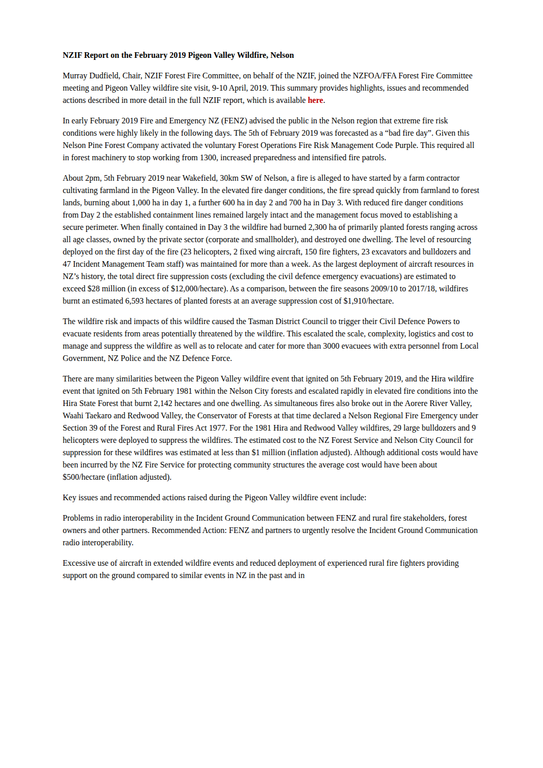NZIF Report on the February 2019 Pigeon Valley Wildfire, Nelson
Murray Dudfield, Chair, NZIF Forest Fire Committee, on behalf of the NZIF, joined the NZFOA/FFA Forest Fire Committee meeting and Pigeon Valley wildfire site visit, 9-10 April, 2019. This summary provides highlights, issues and recommended actions described in more detail in the full NZIF report, which is available here.
In early February 2019 Fire and Emergency NZ (FENZ) advised the public in the Nelson region that extreme fire risk conditions were highly likely in the following days. The 5th of February 2019 was forecasted as a “bad fire day”. Given this Nelson Pine Forest Company activated the voluntary Forest Operations Fire Risk Management Code Purple. This required all in forest machinery to stop working from 1300, increased preparedness and intensified fire patrols.
About 2pm, 5th February 2019 near Wakefield, 30km SW of Nelson, a fire is alleged to have started by a farm contractor cultivating farmland in the Pigeon Valley. In the elevated fire danger conditions, the fire spread quickly from farmland to forest lands, burning about 1,000 ha in day 1, a further 600 ha in day 2 and 700 ha in Day 3. With reduced fire danger conditions from Day 2 the established containment lines remained largely intact and the management focus moved to establishing a secure perimeter. When finally contained in Day 3 the wildfire had burned 2,300 ha of primarily planted forests ranging across all age classes, owned by the private sector (corporate and smallholder), and destroyed one dwelling. The level of resourcing deployed on the first day of the fire (23 helicopters, 2 fixed wing aircraft, 150 fire fighters, 23 excavators and bulldozers and 47 Incident Management Team staff) was maintained for more than a week. As the largest deployment of aircraft resources in NZ’s history, the total direct fire suppression costs (excluding the civil defence emergency evacuations) are estimated to exceed $28 million (in excess of $12,000/hectare). As a comparison, between the fire seasons 2009/10 to 2017/18, wildfires burnt an estimated 6,593 hectares of planted forests at an average suppression cost of $1,910/hectare.
The wildfire risk and impacts of this wildfire caused the Tasman District Council to trigger their Civil Defence Powers to evacuate residents from areas potentially threatened by the wildfire. This escalated the scale, complexity, logistics and cost to manage and suppress the wildfire as well as to relocate and cater for more than 3000 evacuees with extra personnel from Local Government, NZ Police and the NZ Defence Force.
There are many similarities between the Pigeon Valley wildfire event that ignited on 5th February 2019, and the Hira wildfire event that ignited on 5th February 1981 within the Nelson City forests and escalated rapidly in elevated fire conditions into the Hira State Forest that burnt 2,142 hectares and one dwelling. As simultaneous fires also broke out in the Aorere River Valley, Waahi Taekaro and Redwood Valley, the Conservator of Forests at that time declared a Nelson Regional Fire Emergency under Section 39 of the Forest and Rural Fires Act 1977. For the 1981 Hira and Redwood Valley wildfires, 29 large bulldozers and 9 helicopters were deployed to suppress the wildfires. The estimated cost to the NZ Forest Service and Nelson City Council for suppression for these wildfires was estimated at less than $1 million (inflation adjusted). Although additional costs would have been incurred by the NZ Fire Service for protecting community structures the average cost would have been about $500/hectare (inflation adjusted).
Key issues and recommended actions raised during the Pigeon Valley wildfire event include:
Problems in radio interoperability in the Incident Ground Communication between FENZ and rural fire stakeholders, forest owners and other partners. Recommended Action: FENZ and partners to urgently resolve the Incident Ground Communication radio interoperability.
Excessive use of aircraft in extended wildfire events and reduced deployment of experienced rural fire fighters providing support on the ground compared to similar events in NZ in the past and in